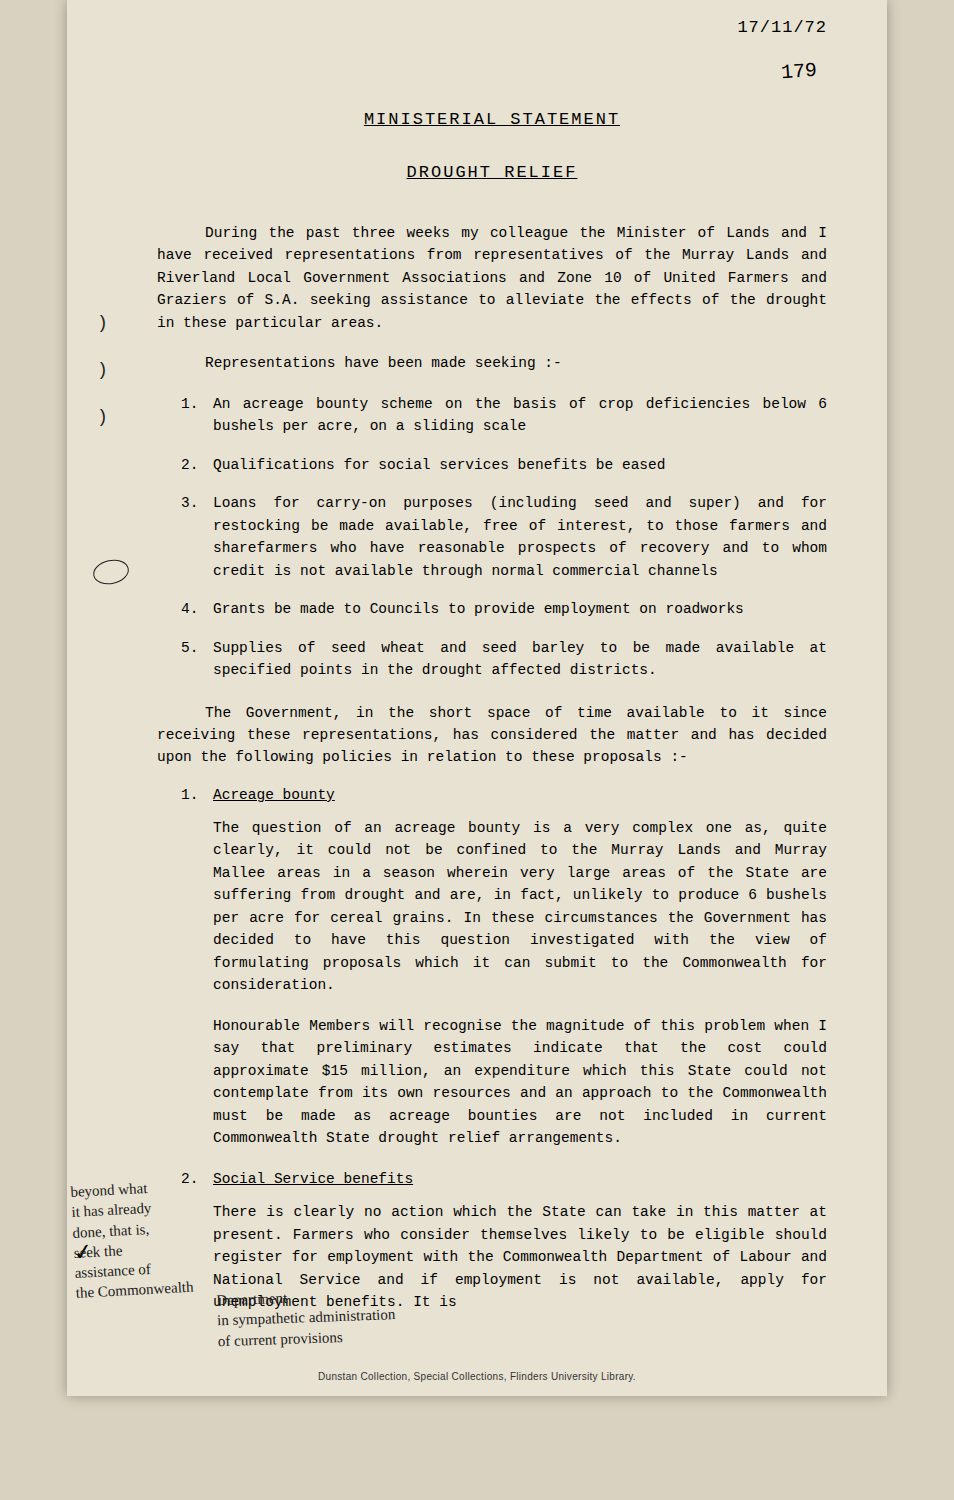17/11/72
179
MINISTERIAL STATEMENT
DROUGHT RELIEF
During the past three weeks my colleague the Minister of Lands and I have received representations from representatives of the Murray Lands and Riverland Local Government Associations and Zone 10 of United Farmers and Graziers of S.A. seeking assistance to alleviate the effects of the drought in these particular areas.
Representations have been made seeking :-
An acreage bounty scheme on the basis of crop deficiencies below 6 bushels per acre, on a sliding scale
Qualifications for social services benefits be eased
Loans for carry-on purposes (including seed and super) and for restocking be made available, free of interest, to those farmers and sharefarmers who have reasonable prospects of recovery and to whom credit is not available through normal commercial channels
Grants be made to Councils to provide employment on roadworks
Supplies of seed wheat and seed barley to be made available at specified points in the drought affected districts.
The Government, in the short space of time available to it since receiving these representations, has considered the matter and has decided upon the following policies in relation to these proposals :-
1.
Acreage bounty
The question of an acreage bounty is a very complex one as, quite clearly, it could not be confined to the Murray Lands and Murray Mallee areas in a season wherein very large areas of the State are suffering from drought and are, in fact, unlikely to produce 6 bushels per acre for cereal grains. In these circumstances the Government has decided to have this question investigated with the view of formulating proposals which it can submit to the Commonwealth for consideration.
Honourable Members will recognise the magnitude of this problem when I say that preliminary estimates indicate that the cost could approximate $15 million, an expenditure which this State could not contemplate from its own resources and an approach to the Commonwealth must be made as acreage bounties are not included in current Commonwealth State drought relief arrangements.
2.
Social Service benefits
There is clearly no action which the State can take in this matter at present. Farmers who consider themselves likely to be eligible should register for employment with the Commonwealth Department of Labour and National Service and if employment is not available, apply for unemployment benefits. It is
)
)
)
✓
beyond what
it has already
done, that is,
seek the
assistance of
the Commonwealth
Department
in sympathetic administration
of current provisions
Dunstan Collection, Special Collections, Flinders University Library.